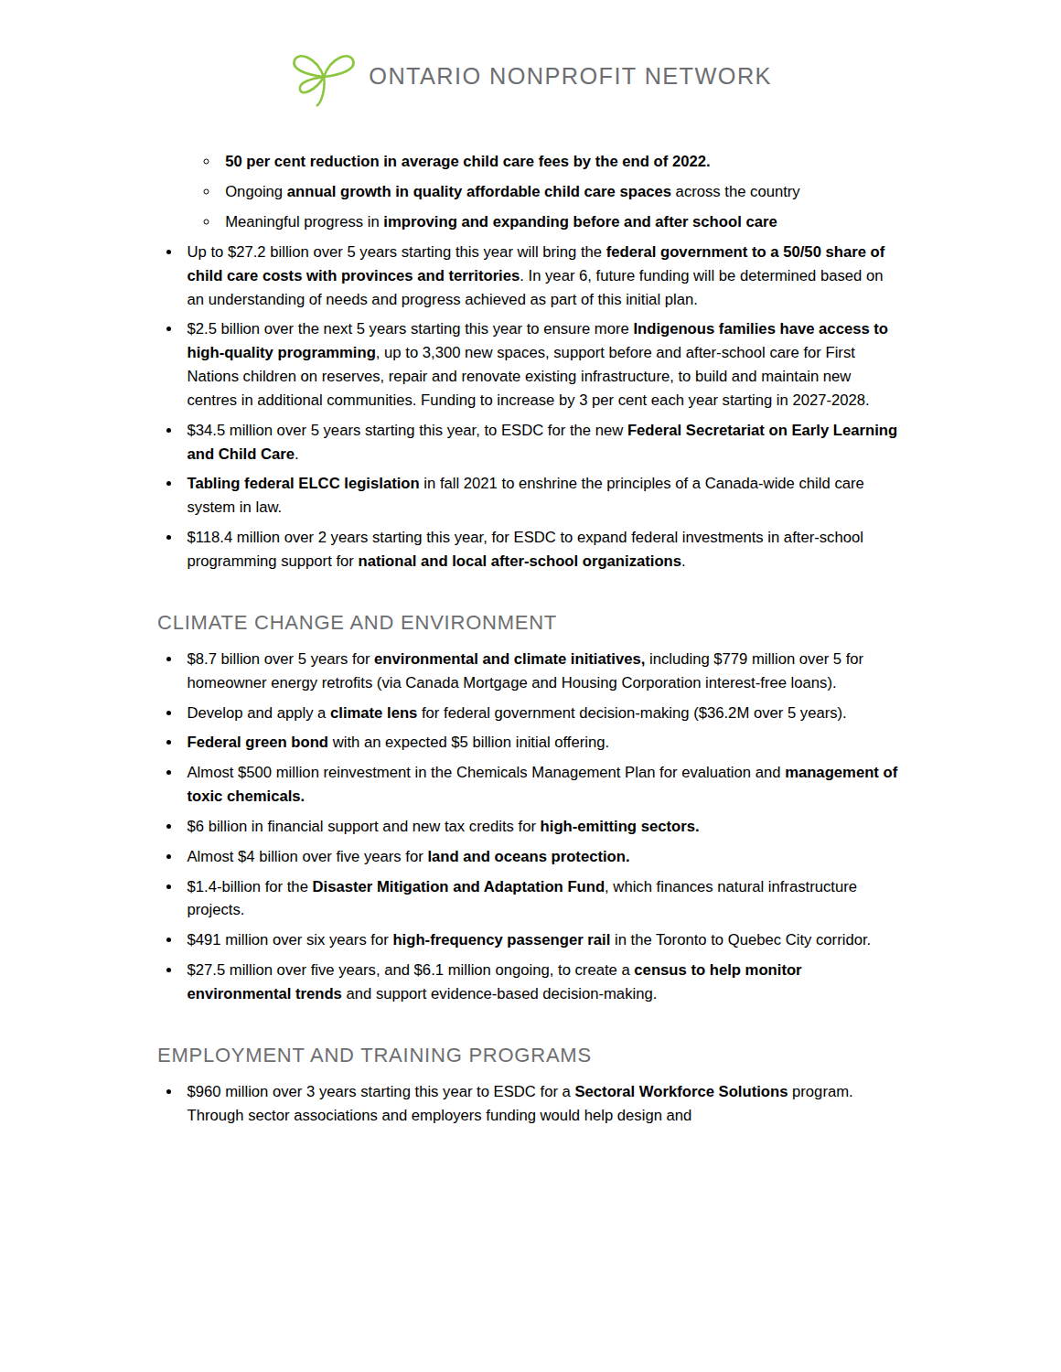ONTARIO NONPROFIT NETWORK
50 per cent reduction in average child care fees by the end of 2022.
Ongoing annual growth in quality affordable child care spaces across the country
Meaningful progress in improving and expanding before and after school care
Up to $27.2 billion over 5 years starting this year will bring the federal government to a 50/50 share of child care costs with provinces and territories. In year 6, future funding will be determined based on an understanding of needs and progress achieved as part of this initial plan.
$2.5 billion over the next 5 years starting this year to ensure more Indigenous families have access to high-quality programming, up to 3,300 new spaces, support before and after-school care for First Nations children on reserves, repair and renovate existing infrastructure, to build and maintain new centres in additional communities. Funding to increase by 3 per cent each year starting in 2027-2028.
$34.5 million over 5 years starting this year, to ESDC for the new Federal Secretariat on Early Learning and Child Care.
Tabling federal ELCC legislation in fall 2021 to enshrine the principles of a Canada-wide child care system in law.
$118.4 million over 2 years starting this year, for ESDC to expand federal investments in after-school programming support for national and local after-school organizations.
Climate Change and Environment
$8.7 billion over 5 years for environmental and climate initiatives, including $779 million over 5 for homeowner energy retrofits (via Canada Mortgage and Housing Corporation interest-free loans).
Develop and apply a climate lens for federal government decision-making ($36.2M over 5 years).
Federal green bond with an expected $5 billion initial offering.
Almost $500 million reinvestment in the Chemicals Management Plan for evaluation and management of toxic chemicals.
$6 billion in financial support and new tax credits for high-emitting sectors.
Almost $4 billion over five years for land and oceans protection.
$1.4-billion for the Disaster Mitigation and Adaptation Fund, which finances natural infrastructure projects.
$491 million over six years for high-frequency passenger rail in the Toronto to Quebec City corridor.
$27.5 million over five years, and $6.1 million ongoing, to create a census to help monitor environmental trends and support evidence-based decision-making.
Employment and Training Programs
$960 million over 3 years starting this year to ESDC for a Sectoral Workforce Solutions program. Through sector associations and employers funding would help design and